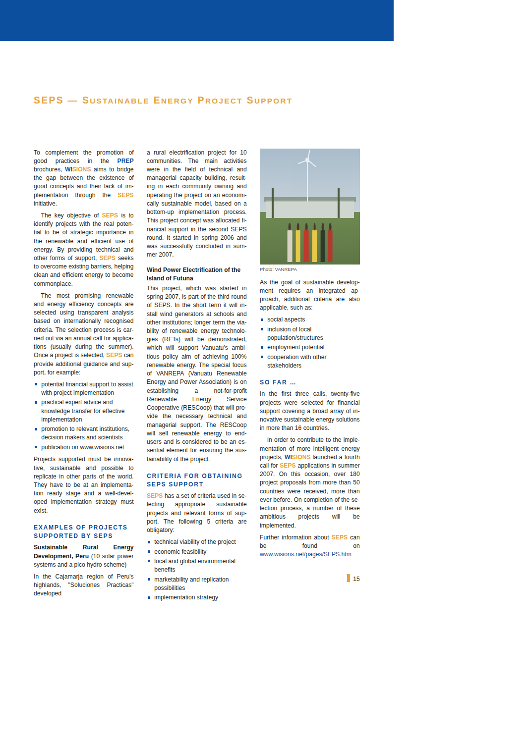SEPS — SUSTAINABLE ENERGY PROJECT SUPPORT
To complement the promotion of good practices in the PREP brochures, WI SIONS aims to bridge the gap between the existence of good concepts and their lack of implementation through the SEPS initiative.
The key objective of SEPS is to identify projects with the real potential to be of strategic importance in the renewable and efficient use of energy. By providing technical and other forms of support, SEPS seeks to overcome existing barriers, helping clean and efficient energy to become commonplace.
The most promising renewable and energy efficiency concepts are selected using transparent analysis based on internationally recognised criteria. The selection process is carried out via an annual call for applications (usually during the summer). Once a project is selected, SEPS can provide additional guidance and support, for example:
potential financial support to assist with project implementation
practical expert advice and knowledge transfer for effective implementation
promotion to relevant institutions, decision makers and scientists
publication on www.wisions.net
Projects supported must be innovative, sustainable and possible to replicate in other parts of the world. They have to be at an implementation ready stage and a well-developed implementation strategy must exist.
Examples of projects supported by SEPS
Sustainable Rural Energy Development, Peru (10 solar power systems and a pico hydro scheme)
In the Cajamarja region of Peru's highlands, "Soluciones Practicas" developed
a rural electrification project for 10 communities. The main activities were in the field of technical and managerial capacity building, resulting in each community owning and operating the project on an economically sustainable model, based on a bottom-up implementation process. This project concept was allocated financial support in the second SEPS round. It started in spring 2006 and was successfully concluded in summer 2007.
Wind Power Electrification of the Island of Futuna
This project, which was started in spring 2007, is part of the third round of SEPS. In the short term it will install wind generators at schools and other institutions; longer term the viability of renewable energy technologies (RETs) will be demonstrated, which will support Vanuatu's ambitious policy aim of achieving 100% renewable energy. The special focus of VANREPA (Vanuatu Renewable Energy and Power Association) is on establishing a not-for-profit Renewable Energy Service Cooperative (RESCoop) that will provide the necessary technical and managerial support. The RESCoop will sell renewable energy to end-users and is considered to be an essential element for ensuring the sustainability of the project.
Criteria for obtaining SEPS support
SEPS has a set of criteria used in selecting appropriate sustainable projects and relevant forms of support. The following 5 criteria are obligatory:
technical viability of the project
economic feasibility
local and global environmental benefits
marketability and replication possibilities
implementation strategy
Photo: VANREPA
As the goal of sustainable development requires an integrated approach, additional criteria are also applicable, such as:
social aspects
inclusion of local population/structures
employment potential
cooperation with other stakeholders
So far …
In the first three calls, twenty-five projects were selected for financial support covering a broad array of innovative sustainable energy solutions in more than 16 countries.
In order to contribute to the implementation of more intelligent energy projects, WI SIONS launched a fourth call for SEPS applications in summer 2007. On this occasion, over 180 project proposals from more than 50 countries were received, more than ever before. On completion of the selection process, a number of these ambitious projects will be implemented.
Further information about SEPS can be found on www.wisions.net/pages/SEPS.htm
15